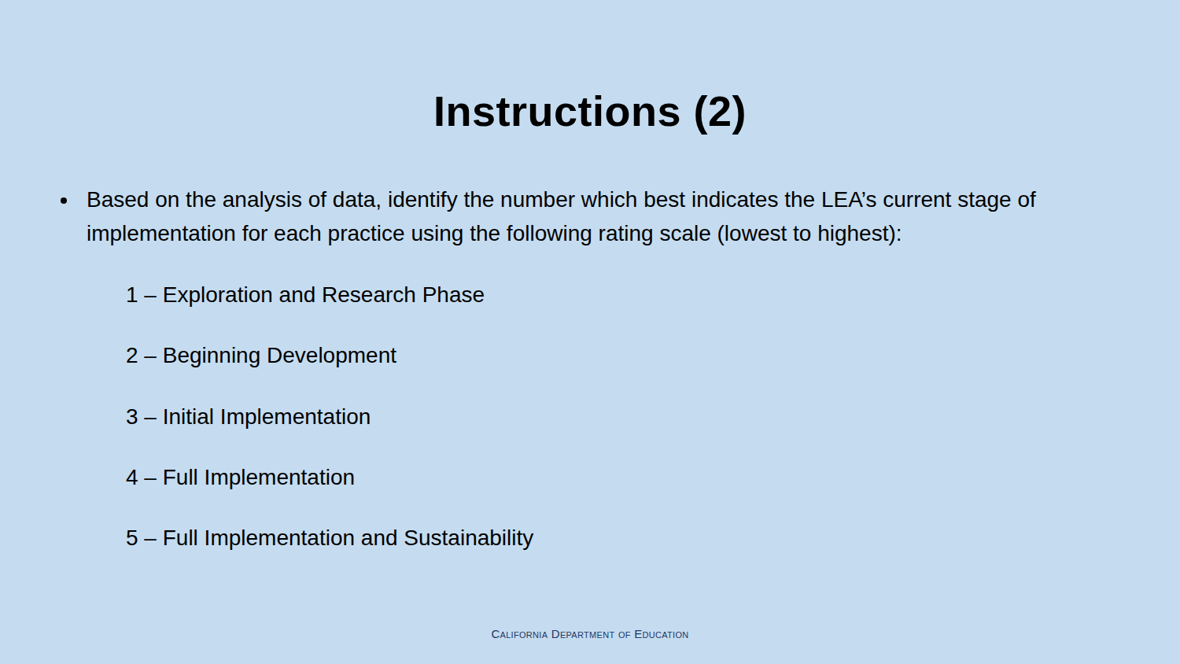Instructions (2)
Based on the analysis of data, identify the number which best indicates the LEA’s current stage of implementation for each practice using the following rating scale (lowest to highest):
1 – Exploration and Research Phase
2 – Beginning Development
3 – Initial Implementation
4 – Full Implementation
5 – Full Implementation and Sustainability
California Department of Education